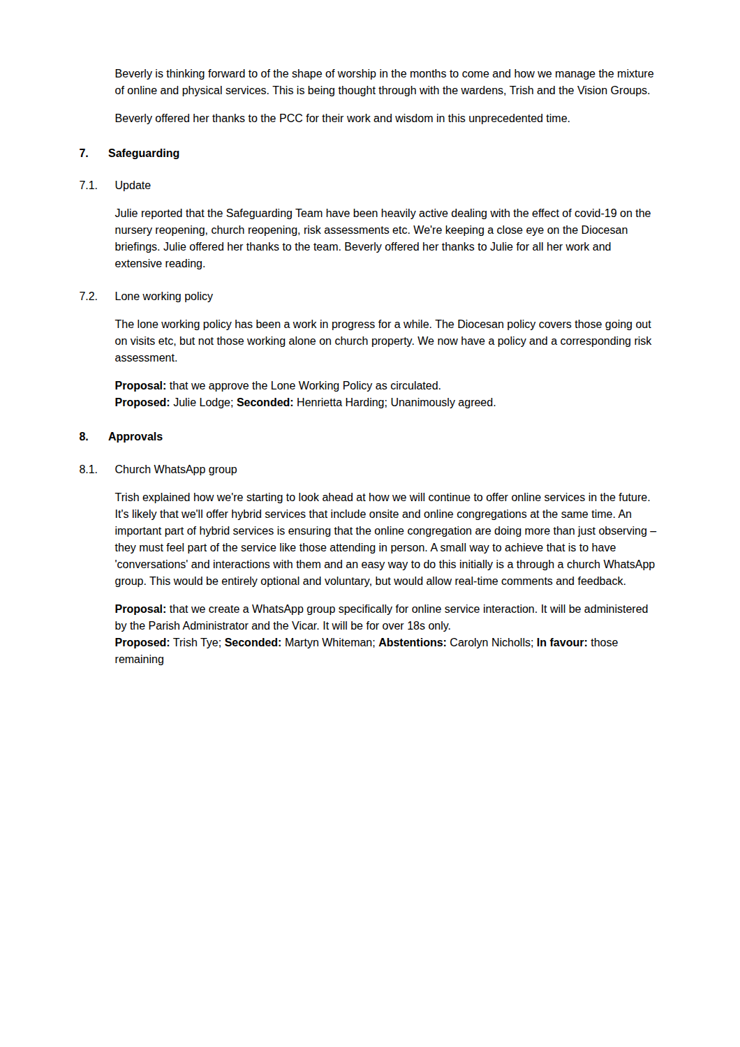Beverly is thinking forward to of the shape of worship in the months to come and how we manage the mixture of online and physical services. This is being thought through with the wardens, Trish and the Vision Groups.
Beverly offered her thanks to the PCC for their work and wisdom in this unprecedented time.
7. Safeguarding
7.1. Update
Julie reported that the Safeguarding Team have been heavily active dealing with the effect of covid-19 on the nursery reopening, church reopening, risk assessments etc. We're keeping a close eye on the Diocesan briefings. Julie offered her thanks to the team. Beverly offered her thanks to Julie for all her work and extensive reading.
7.2. Lone working policy
The lone working policy has been a work in progress for a while. The Diocesan policy covers those going out on visits etc, but not those working alone on church property. We now have a policy and a corresponding risk assessment.
Proposal: that we approve the Lone Working Policy as circulated.
Proposed: Julie Lodge; Seconded: Henrietta Harding; Unanimously agreed.
8. Approvals
8.1. Church WhatsApp group
Trish explained how we're starting to look ahead at how we will continue to offer online services in the future. It's likely that we'll offer hybrid services that include onsite and online congregations at the same time. An important part of hybrid services is ensuring that the online congregation are doing more than just observing – they must feel part of the service like those attending in person. A small way to achieve that is to have 'conversations' and interactions with them and an easy way to do this initially is a through a church WhatsApp group. This would be entirely optional and voluntary, but would allow real-time comments and feedback.
Proposal: that we create a WhatsApp group specifically for online service interaction. It will be administered by the Parish Administrator and the Vicar. It will be for over 18s only.
Proposed: Trish Tye; Seconded: Martyn Whiteman; Abstentions: Carolyn Nicholls; In favour: those remaining